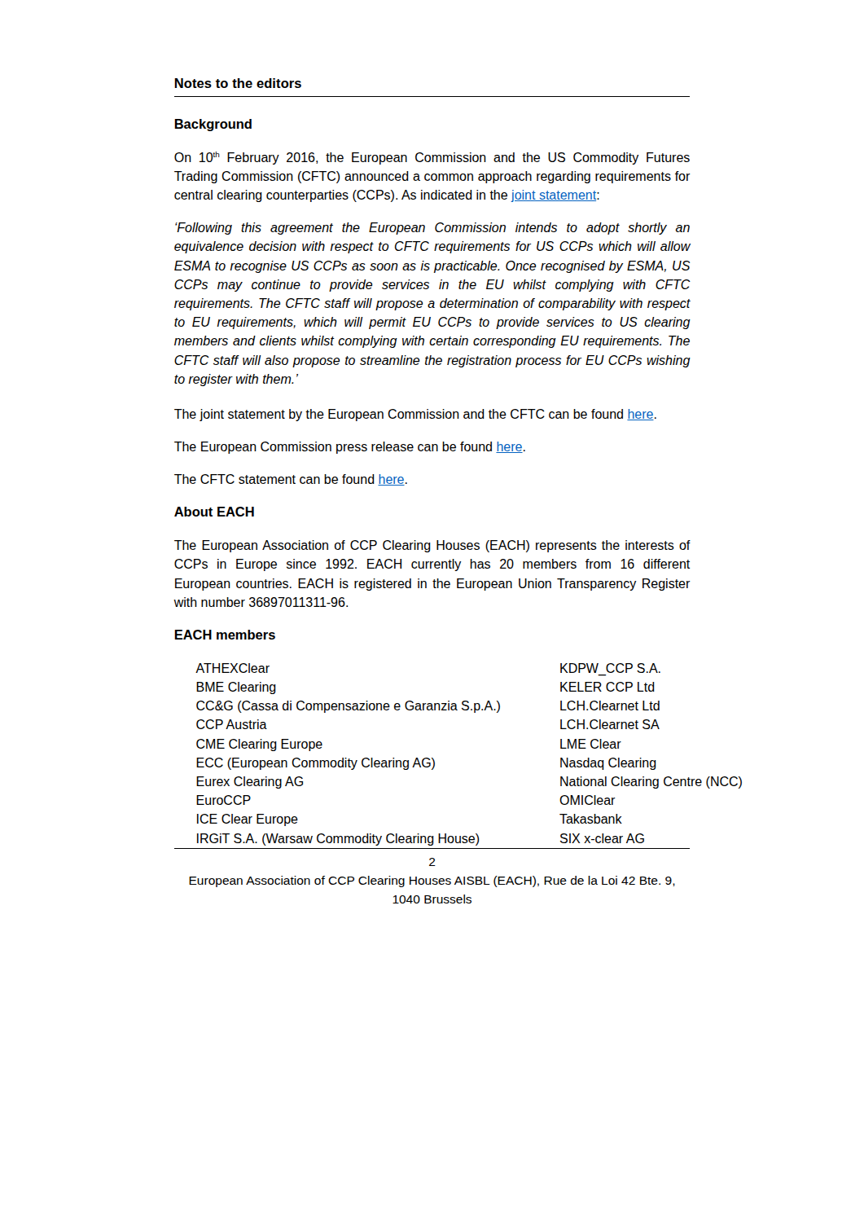Notes to the editors
Background
On 10th February 2016, the European Commission and the US Commodity Futures Trading Commission (CFTC) announced a common approach regarding requirements for central clearing counterparties (CCPs). As indicated in the joint statement:
‘Following this agreement the European Commission intends to adopt shortly an equivalence decision with respect to CFTC requirements for US CCPs which will allow ESMA to recognise US CCPs as soon as is practicable. Once recognised by ESMA, US CCPs may continue to provide services in the EU whilst complying with CFTC requirements. The CFTC staff will propose a determination of comparability with respect to EU requirements, which will permit EU CCPs to provide services to US clearing members and clients whilst complying with certain corresponding EU requirements. The CFTC staff will also propose to streamline the registration process for EU CCPs wishing to register with them.’
The joint statement by the European Commission and the CFTC can be found here.
The European Commission press release can be found here.
The CFTC statement can be found here.
About EACH
The European Association of CCP Clearing Houses (EACH) represents the interests of CCPs in Europe since 1992. EACH currently has 20 members from 16 different European countries. EACH is registered in the European Union Transparency Register with number 36897011311-96.
EACH members
ATHEXClear
KDPW_CCP S.A.
BME Clearing
KELER CCP Ltd
CC&G (Cassa di Compensazione e Garanzia S.p.A.)
LCH.Clearnet Ltd
CCP Austria
LCH.Clearnet SA
CME Clearing Europe
LME Clear
ECC (European Commodity Clearing AG)
Nasdaq Clearing
Eurex Clearing AG
National Clearing Centre (NCC)
EuroCCP
OMIClear
ICE Clear Europe
Takasbank
IRGiT S.A. (Warsaw Commodity Clearing House)
SIX x-clear AG
2 European Association of CCP Clearing Houses AISBL (EACH), Rue de la Loi 42 Bte. 9, 1040 Brussels